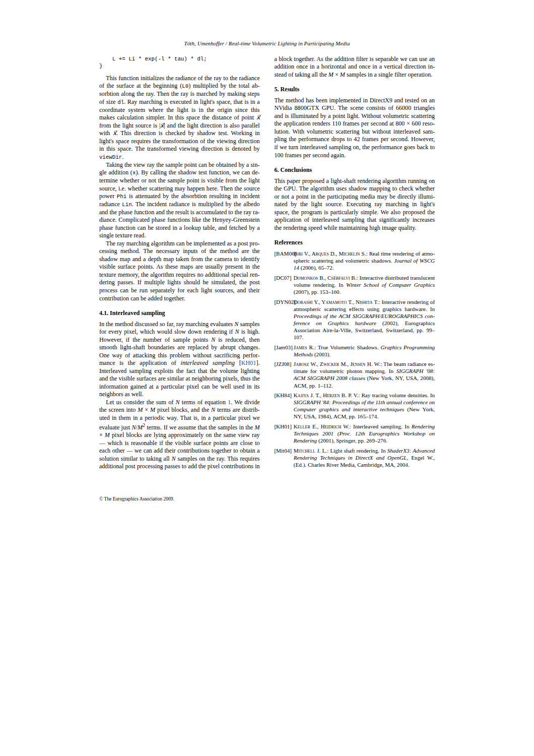Tóth, Umenhoffer / Real-time Volumetric Lighting in Participating Media
    L += Li * exp(-l * tau) * dl;
}
This function initializes the radiance of the ray to the radiance of the surface at the beginning (L0) multiplied by the total absorbtion along the ray. Then the ray is marched by making steps of size dl. Ray marching is executed in light's space, that is in a coordinate system where the light is in the origin since this makes calculation simpler. In this space the distance of point x⃗ from the light source is |x⃗| and the light direction is also parallel with x⃗. This direction is checked by shadow test. Working in light's space requires the transformation of the viewing direction in this space. The transformed viewing direction is denoted by viewDir.
Taking the view ray the sample point can be obtained by a single addition (x). By calling the shadow test function, we can determine whether or not the sample point is visible from the light source, i.e. whether scattering may happen here. Then the source power Phi is attenuated by the absorbtion resulting in incident radiance Lin. The incident radiance is multiplied by the albedo and the phase function and the result is accumulated to the ray radiance. Complicated phase functions like the Henyey-Greenstein phase function can be stored in a lookup table, and fetched by a single texture read.
The ray marching algorithm can be implemented as a post processing method. The necessary inputs of the method are the shadow map and a depth map taken from the camera to identify visible surface points. As these maps are usually present in the texture memory, the algorithm requires no additional special rendering passes. If multiple lights should be simulated, the post process can be run separately for each light sources, and their contribution can be added together.
4.1. Interleaved sampling
In the method discussed so far, ray marching evaluates N samples for every pixel, which would slow down rendering if N is high. However, if the number of sample points N is reduced, then smooth light-shaft boundaries are replaced by abrupt changes. One way of attacking this problem without sacrificing performance is the application of interleaved sampling [KH01]. Interleaved sampling exploits the fact that the volume lighting and the visible surfaces are similar at neighboring pixels, thus the information gained at a particular pixel can be well used in its neighbors as well.
Let us consider the sum of N terms of equation 1. We divide the screen into M × M pixel blocks, and the N terms are distributed in them in a periodic way. That is, in a particular pixel we evaluate just N/M2 terms. If we assume that the samples in the M × M pixel blocks are lying approximately on the same view ray — which is reasonable if the visible surface points are close to each other — we can add their contributions together to obtain a solution similar to taking all N samples on the ray. This requires additional post processing passes to add the pixel contributions in a block together. As the addition filter is separable we can use an addition once in a horizontal and once in a vertical direction instead of taking all the M × M samples in a single filter operation.
5. Results
The method has been implemented in DirectX9 and tested on an NVidia 8800GTX GPU. The scene consists of 66000 triangles and is illuminated by a point light. Without volumetric scattering the application renders 110 frames per second at 800 × 600 resolution. With volumetric scattering but without interleaved sampling the performance drops to 42 frames per second. However, if we turn interleaved sampling on, the performance goes back to 100 frames per second again.
6. Conclusions
This paper proposed a light-shaft rendering algorithm running on the GPU. The algorithm uses shadow mapping to check whether or not a point in the participating media may be directly illuminated by the light source. Executing ray marching in light's space, the program is particularly simple. We also proposed the application of interleaved sampling that significantly increases the rendering speed while maintaining high image quality.
References
[BAM06] Biri V., Arques D., Michelin S.: Real time rendering of atmospheric scattering and volumetric shadows. Journal of WSCG 14 (2006), 65–72.
[DC07] Domonkos B., Csébfalvi B.: Interactive distributed translucent volume rendering. In Winter School of Computer Graphics (2007), pp. 153–160.
[DYN02] Dobashi Y., Yamamoto T., Nishita T.: Interactive rendering of atmospheric scattering effects using graphics hardware. In Proceedings of the ACM SIGGRAPH/EUROGRAPHICS conference on Graphics hardware (2002), Eurographics Association Aire-la-Ville, Switzerland, Switzerland, pp. 99–107.
[Jam03] James R.: True Volumetric Shadows. Graphics Programming Methods (2003).
[JZJ08] Jarosz W., Zwicker M., Jensen H. W.: The beam radiance estimate for volumetric photon mapping. In SIGGRAPH '08: ACM SIGGRAPH 2008 classes (New York, NY, USA, 2008), ACM, pp. 1–112.
[KH84] Kajiya J. T., Herzen B. P. V.: Ray tracing volume densities. In SIGGRAPH '84: Proceedings of the 11th annual conference on Computer graphics and interactive techniques (New York, NY, USA, 1984), ACM, pp. 165–174.
[KH01] Keller E., Heidrich W.: Interleaved sampling. In Rendering Techniques 2001 (Proc. 12th Eurographics Workshop on Rendering (2001), Springer, pp. 269–276.
[Mit04] Mitchell J. L.: Light shaft rendering. In ShaderX3: Advanced Rendering Techniques in DirectX and OpenGL, Engel W., (Ed.). Charles River Media, Cambridge, MA, 2004.
© The Eurographics Association 2009.